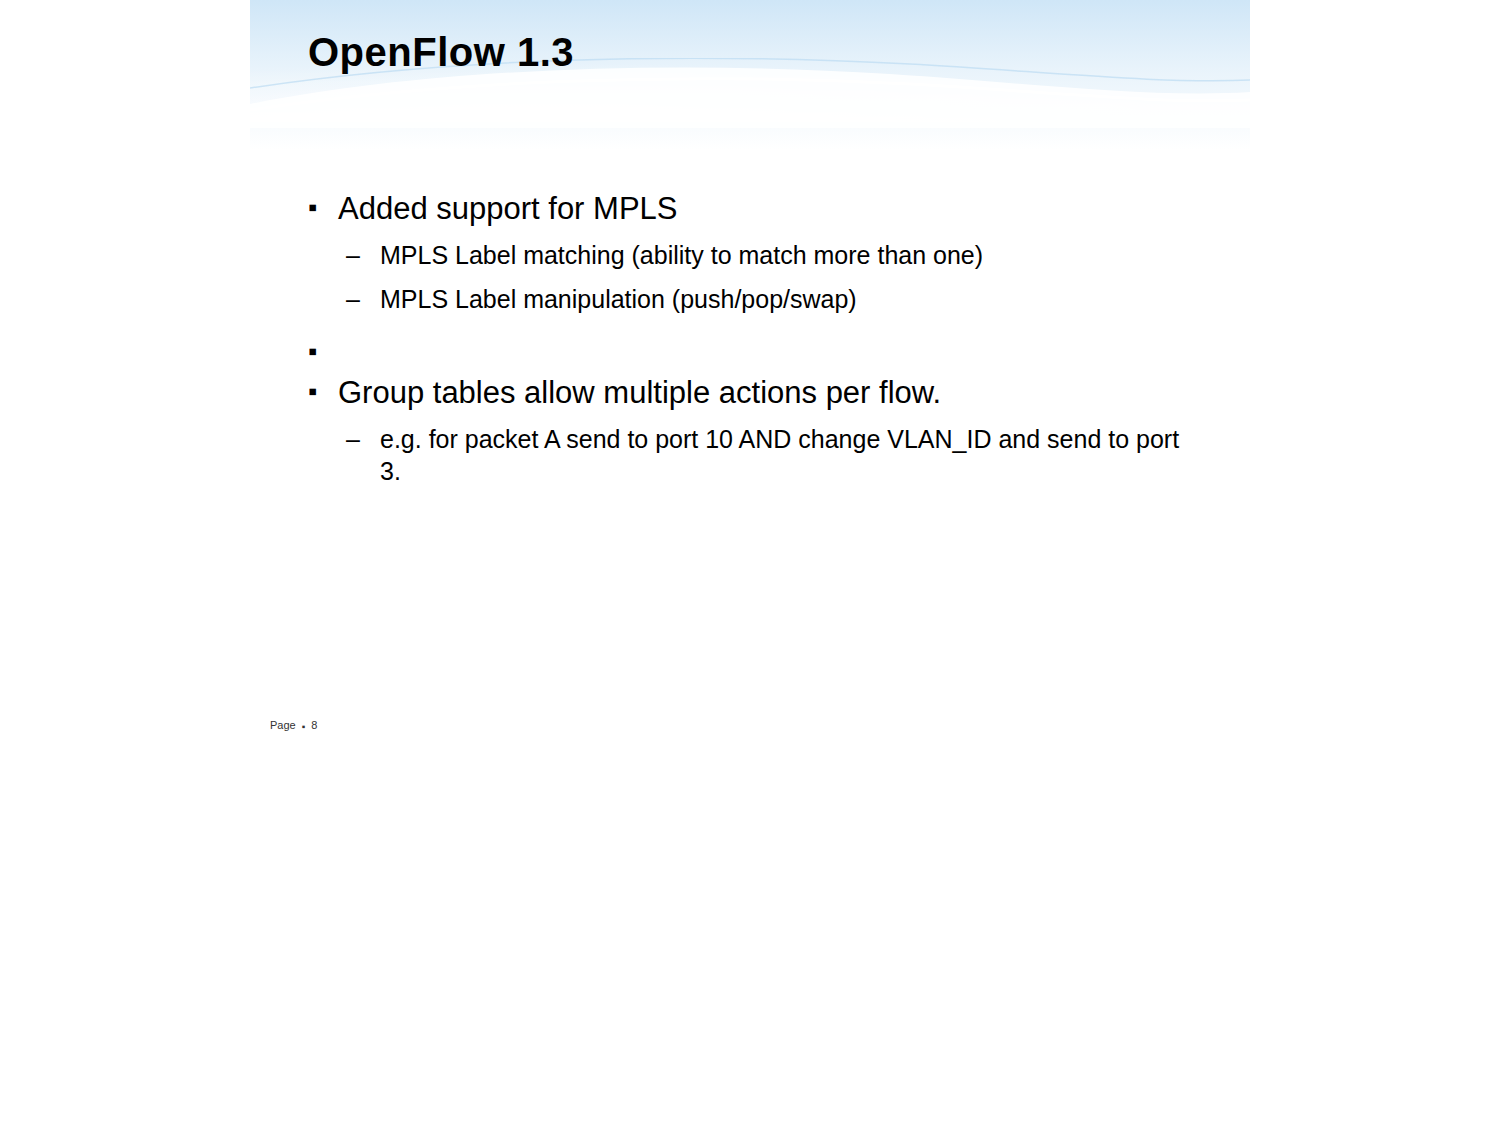OpenFlow 1.3
Added support for MPLS
MPLS Label matching (ability to match more than one)
MPLS Label manipulation (push/pop/swap)
Group tables allow multiple actions per flow.
e.g. for packet A send to port 10 AND change VLAN_ID and send to port 3.
Page ▪ 8